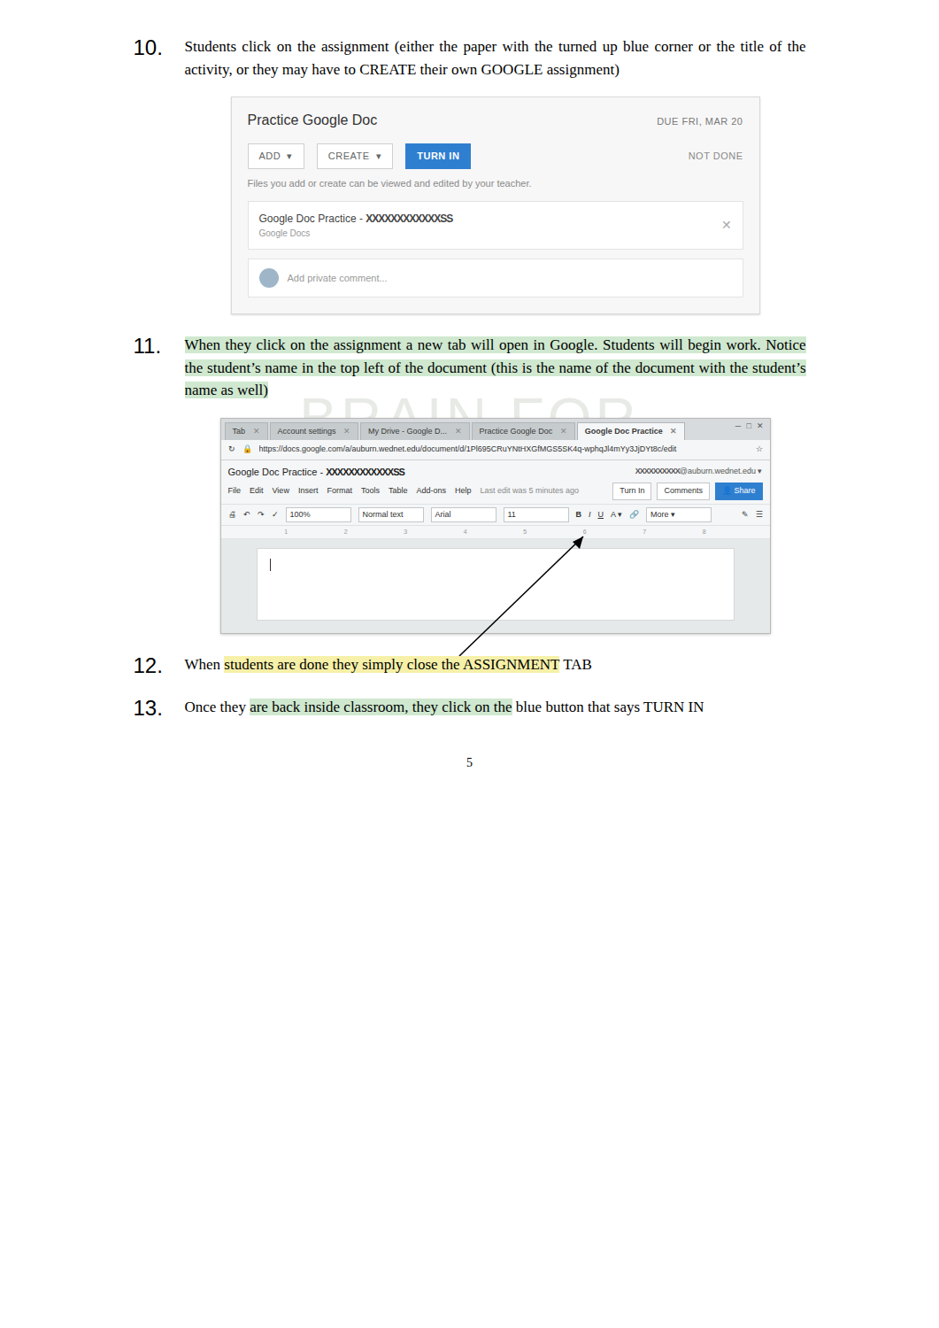BRAIN FOR
Students click on the assignment (either the paper with the turned up blue corner or the title of the activity, or they may have to CREATE their own GOOGLE assignment)
Practice Google Doc
DUE FRI, MAR 20
ADD ▾ CREATE ▾ TURN IN NOT DONE
Files you add or create can be viewed and edited by your teacher.
Google Doc Practice - XXXXXXXXXXXXSS
Google Docs
✕
Add private comment...
When they click on the assignment a new tab will open in Google. Students will begin work. Notice the student’s name in the top left of the document (this is the name of the document with the student’s name as well)
Tab ✕ Account settings ✕ My Drive - Google D... ✕ Practice Google Doc ✕ Google Doc Practice ✕ ─ □ ✕
↻ 🔒 https://docs.google.com/a/auburn.wednet.edu/document/d/1Pl695CRuYNtHXGfMGS5SK4q-wphqJl4mYy3JjDYt8c/edit ☆
Google Doc Practice - XXXXXXXXXXXXSS
XXXXXXXXXX@auburn.wednet.edu ▾
File Edit View Insert Format Tools Table Add-ons Help Last edit was 5 minutes ago Turn In Comments 👤 Share
🖨↶↷✓ 100% Normal text Arial 11 BIUA ▾ 🔗 More ▾ ✎ ☰
12345678
When students are done they simply close the ASSIGNMENT TAB
Once they are back inside classroom, they click on the blue button that says TURN IN
5